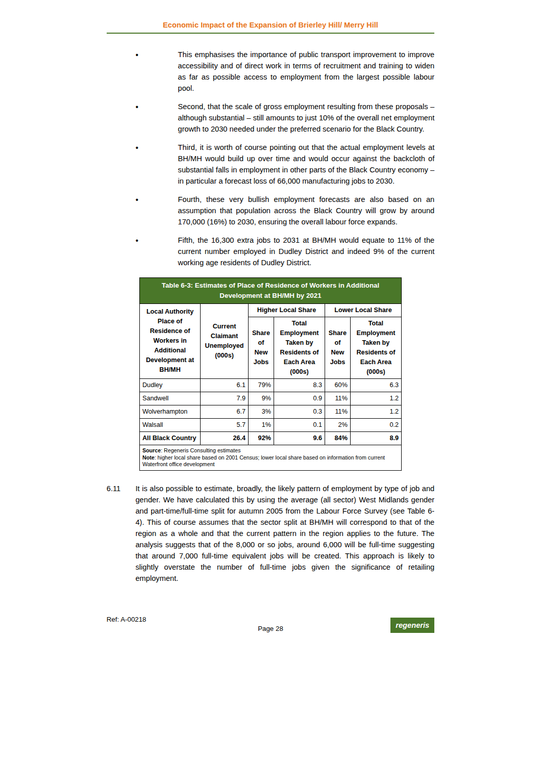Economic Impact of the Expansion of Brierley Hill/ Merry Hill
This emphasises the importance of public transport improvement to improve accessibility and of direct work in terms of recruitment and training to widen as far as possible access to employment from the largest possible labour pool.
Second, that the scale of gross employment resulting from these proposals – although substantial – still amounts to just 10% of the overall net employment growth to 2030 needed under the preferred scenario for the Black Country.
Third, it is worth of course pointing out that the actual employment levels at BH/MH would build up over time and would occur against the backcloth of substantial falls in employment in other parts of the Black Country economy – in particular a forecast loss of 66,000 manufacturing jobs to 2030.
Fourth, these very bullish employment forecasts are also based on an assumption that population across the Black Country will grow by around 170,000 (16%) to 2030, ensuring the overall labour force expands.
Fifth, the 16,300 extra jobs to 2031 at BH/MH would equate to 11% of the current number employed in Dudley District and indeed 9% of the current working age residents of Dudley District.
Table 6-3: Estimates of Place of Residence of Workers in Additional Development at BH/MH by 2021
| Local Authority Place of Residence of Workers in Additional Development at BH/MH | Current Claimant Unemployed (000s) | Higher Local Share | Lower Local Share |
| --- | --- | --- | --- |
| Share of New Jobs | Total Employment Taken by Residents of Each Area (000s) | Share of New Jobs | Total Employment Taken by Residents of Each Area (000s) |
| Dudley | 6.1 | 79% | 8.3 | 60% | 6.3 |
| Sandwell | 7.9 | 9% | 0.9 | 11% | 1.2 |
| Wolverhampton | 6.7 | 3% | 0.3 | 11% | 1.2 |
| Walsall | 5.7 | 1% | 0.1 | 2% | 0.2 |
| All Black Country | 26.4 | 92% | 9.6 | 84% | 8.9 |
| Source : Regeneris Consulting estimates Note : higher local share based on 2001 Census; lower local share based on information from current Waterfront office development |
6.11
It is also possible to estimate, broadly, the likely pattern of employment by type of job and gender. We have calculated this by using the average (all sector) West Midlands gender and part-time/full-time split for autumn 2005 from the Labour Force Survey (see Table 6-4). This of course assumes that the sector split at BH/MH will correspond to that of the region as a whole and that the current pattern in the region applies to the future. The analysis suggests that of the 8,000 or so jobs, around 6,000 will be full-time suggesting that around 7,000 full-time equivalent jobs will be created. This approach is likely to slightly overstate the number of full-time jobs given the significance of retailing employment.
Ref: A-00218
Page 28
regeneris